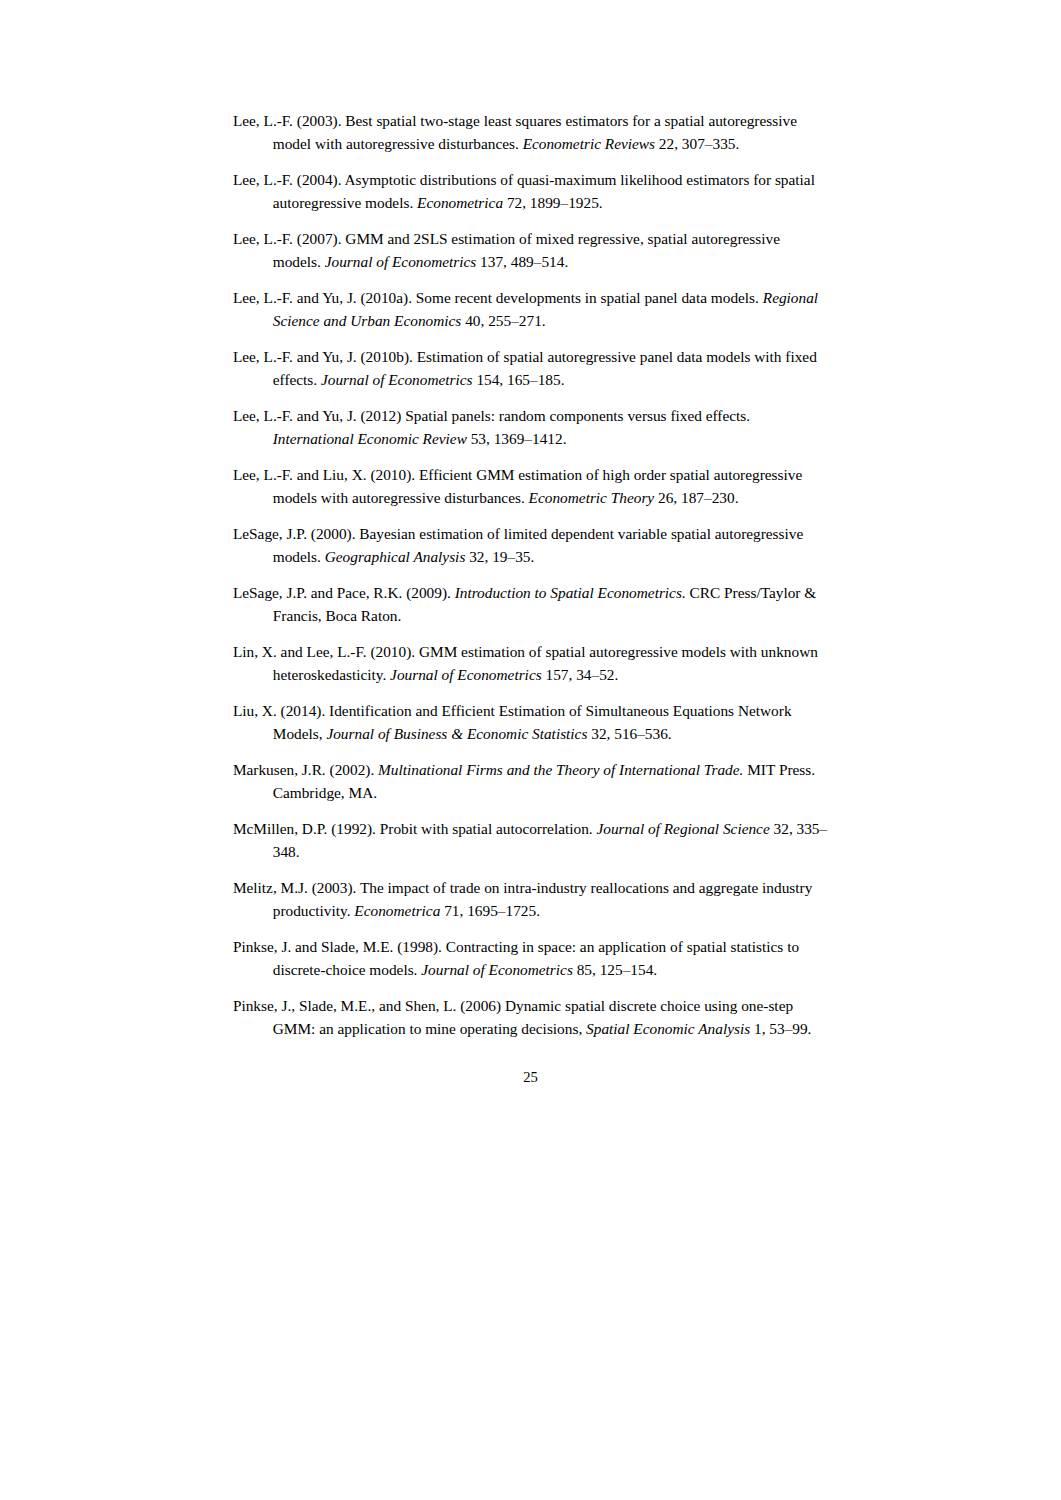Lee, L.-F. (2003). Best spatial two-stage least squares estimators for a spatial autoregressive model with autoregressive disturbances. Econometric Reviews 22, 307–335.
Lee, L.-F. (2004). Asymptotic distributions of quasi-maximum likelihood estimators for spatial autoregressive models. Econometrica 72, 1899–1925.
Lee, L.-F. (2007). GMM and 2SLS estimation of mixed regressive, spatial autoregressive models. Journal of Econometrics 137, 489–514.
Lee, L.-F. and Yu, J. (2010a). Some recent developments in spatial panel data models. Regional Science and Urban Economics 40, 255–271.
Lee, L.-F. and Yu, J. (2010b). Estimation of spatial autoregressive panel data models with fixed effects. Journal of Econometrics 154, 165–185.
Lee, L.-F. and Yu, J. (2012) Spatial panels: random components versus fixed effects. International Economic Review 53, 1369–1412.
Lee, L.-F. and Liu, X. (2010). Efficient GMM estimation of high order spatial autoregressive models with autoregressive disturbances. Econometric Theory 26, 187–230.
LeSage, J.P. (2000). Bayesian estimation of limited dependent variable spatial autoregressive models. Geographical Analysis 32, 19–35.
LeSage, J.P. and Pace, R.K. (2009). Introduction to Spatial Econometrics. CRC Press/Taylor & Francis, Boca Raton.
Lin, X. and Lee, L.-F. (2010). GMM estimation of spatial autoregressive models with unknown heteroskedasticity. Journal of Econometrics 157, 34–52.
Liu, X. (2014). Identification and Efficient Estimation of Simultaneous Equations Network Models, Journal of Business & Economic Statistics 32, 516–536.
Markusen, J.R. (2002). Multinational Firms and the Theory of International Trade. MIT Press. Cambridge, MA.
McMillen, D.P. (1992). Probit with spatial autocorrelation. Journal of Regional Science 32, 335–348.
Melitz, M.J. (2003). The impact of trade on intra-industry reallocations and aggregate industry productivity. Econometrica 71, 1695–1725.
Pinkse, J. and Slade, M.E. (1998). Contracting in space: an application of spatial statistics to discrete-choice models. Journal of Econometrics 85, 125–154.
Pinkse, J., Slade, M.E., and Shen, L. (2006) Dynamic spatial discrete choice using one-step GMM: an application to mine operating decisions, Spatial Economic Analysis 1, 53–99.
25